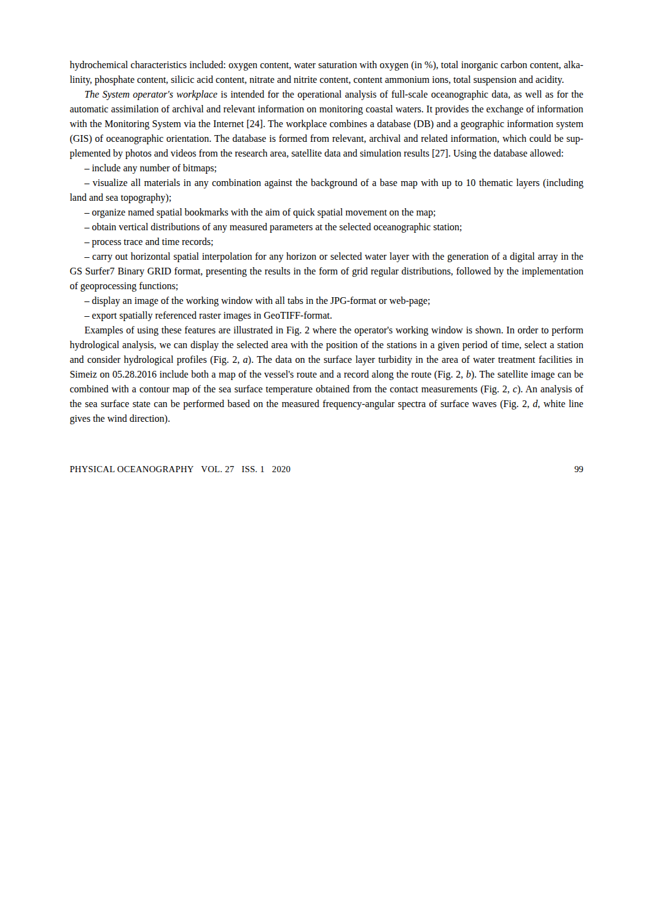hydrochemical characteristics included: oxygen content, water saturation with oxygen (in %), total inorganic carbon content, alkalinity, phosphate content, silicic acid content, nitrate and nitrite content, content ammonium ions, total suspension and acidity.
The System operator's workplace is intended for the operational analysis of full-scale oceanographic data, as well as for the automatic assimilation of archival and relevant information on monitoring coastal waters. It provides the exchange of information with the Monitoring System via the Internet [24]. The workplace combines a database (DB) and a geographic information system (GIS) of oceanographic orientation. The database is formed from relevant, archival and related information, which could be supplemented by photos and videos from the research area, satellite data and simulation results [27]. Using the database allowed:
include any number of bitmaps;
visualize all materials in any combination against the background of a base map with up to 10 thematic layers (including land and sea topography);
organize named spatial bookmarks with the aim of quick spatial movement on the map;
obtain vertical distributions of any measured parameters at the selected oceanographic station;
process trace and time records;
carry out horizontal spatial interpolation for any horizon or selected water layer with the generation of a digital array in the GS Surfer7 Binary GRID format, presenting the results in the form of grid regular distributions, followed by the implementation of geoprocessing functions;
display an image of the working window with all tabs in the JPG-format or web-page;
export spatially referenced raster images in GeoTIFF-format.
Examples of using these features are illustrated in Fig. 2 where the operator's working window is shown. In order to perform hydrological analysis, we can display the selected area with the position of the stations in a given period of time, select a station and consider hydrological profiles (Fig. 2, a). The data on the surface layer turbidity in the area of water treatment facilities in Simeiz on 05.28.2016 include both a map of the vessel's route and a record along the route (Fig. 2, b). The satellite image can be combined with a contour map of the sea surface temperature obtained from the contact measurements (Fig. 2, c). An analysis of the sea surface state can be performed based on the measured frequency-angular spectra of surface waves (Fig. 2, d, white line gives the wind direction).
PHYSICAL OCEANOGRAPHY VOL. 27 ISS. 1 2020 99